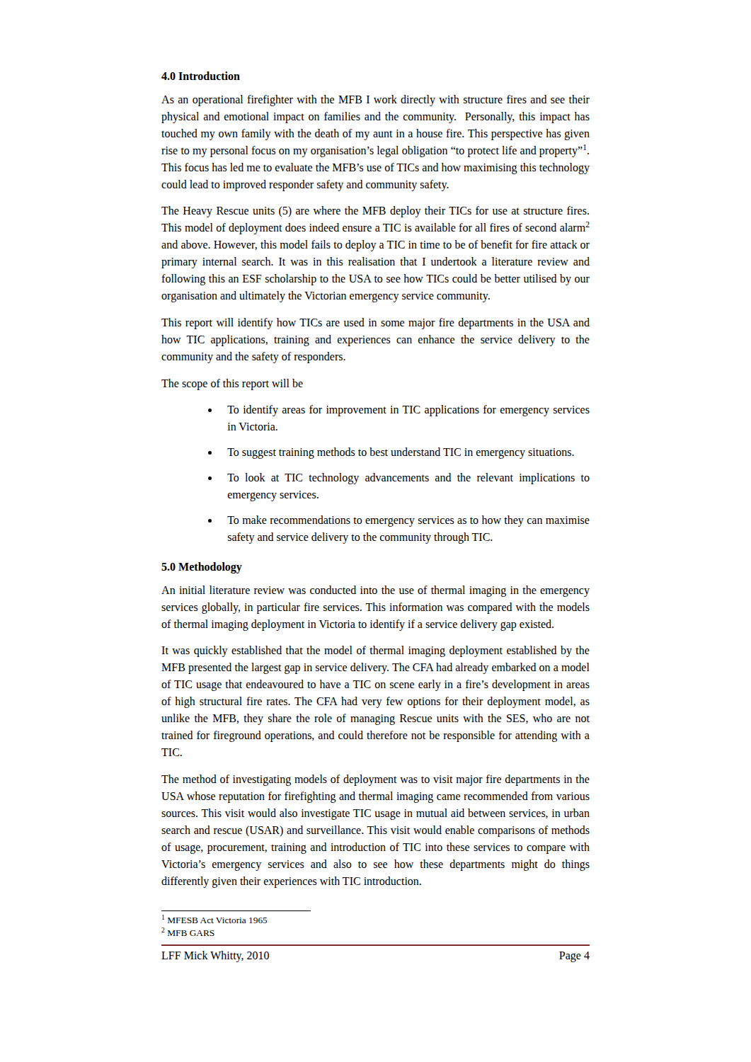4.0 Introduction
As an operational firefighter with the MFB I work directly with structure fires and see their physical and emotional impact on families and the community. Personally, this impact has touched my own family with the death of my aunt in a house fire. This perspective has given rise to my personal focus on my organisation’s legal obligation “to protect life and property”1. This focus has led me to evaluate the MFB’s use of TICs and how maximising this technology could lead to improved responder safety and community safety.
The Heavy Rescue units (5) are where the MFB deploy their TICs for use at structure fires. This model of deployment does indeed ensure a TIC is available for all fires of second alarm2 and above. However, this model fails to deploy a TIC in time to be of benefit for fire attack or primary internal search. It was in this realisation that I undertook a literature review and following this an ESF scholarship to the USA to see how TICs could be better utilised by our organisation and ultimately the Victorian emergency service community.
This report will identify how TICs are used in some major fire departments in the USA and how TIC applications, training and experiences can enhance the service delivery to the community and the safety of responders.
The scope of this report will be
To identify areas for improvement in TIC applications for emergency services in Victoria.
To suggest training methods to best understand TIC in emergency situations.
To look at TIC technology advancements and the relevant implications to emergency services.
To make recommendations to emergency services as to how they can maximise safety and service delivery to the community through TIC.
5.0 Methodology
An initial literature review was conducted into the use of thermal imaging in the emergency services globally, in particular fire services. This information was compared with the models of thermal imaging deployment in Victoria to identify if a service delivery gap existed.
It was quickly established that the model of thermal imaging deployment established by the MFB presented the largest gap in service delivery. The CFA had already embarked on a model of TIC usage that endeavoured to have a TIC on scene early in a fire’s development in areas of high structural fire rates. The CFA had very few options for their deployment model, as unlike the MFB, they share the role of managing Rescue units with the SES, who are not trained for fireground operations, and could therefore not be responsible for attending with a TIC.
The method of investigating models of deployment was to visit major fire departments in the USA whose reputation for firefighting and thermal imaging came recommended from various sources. This visit would also investigate TIC usage in mutual aid between services, in urban search and rescue (USAR) and surveillance. This visit would enable comparisons of methods of usage, procurement, training and introduction of TIC into these services to compare with Victoria’s emergency services and also to see how these departments might do things differently given their experiences with TIC introduction.
1 MFESB Act Victoria 1965
2 MFB GARS
LFF Mick Whitty, 2010 Page 4